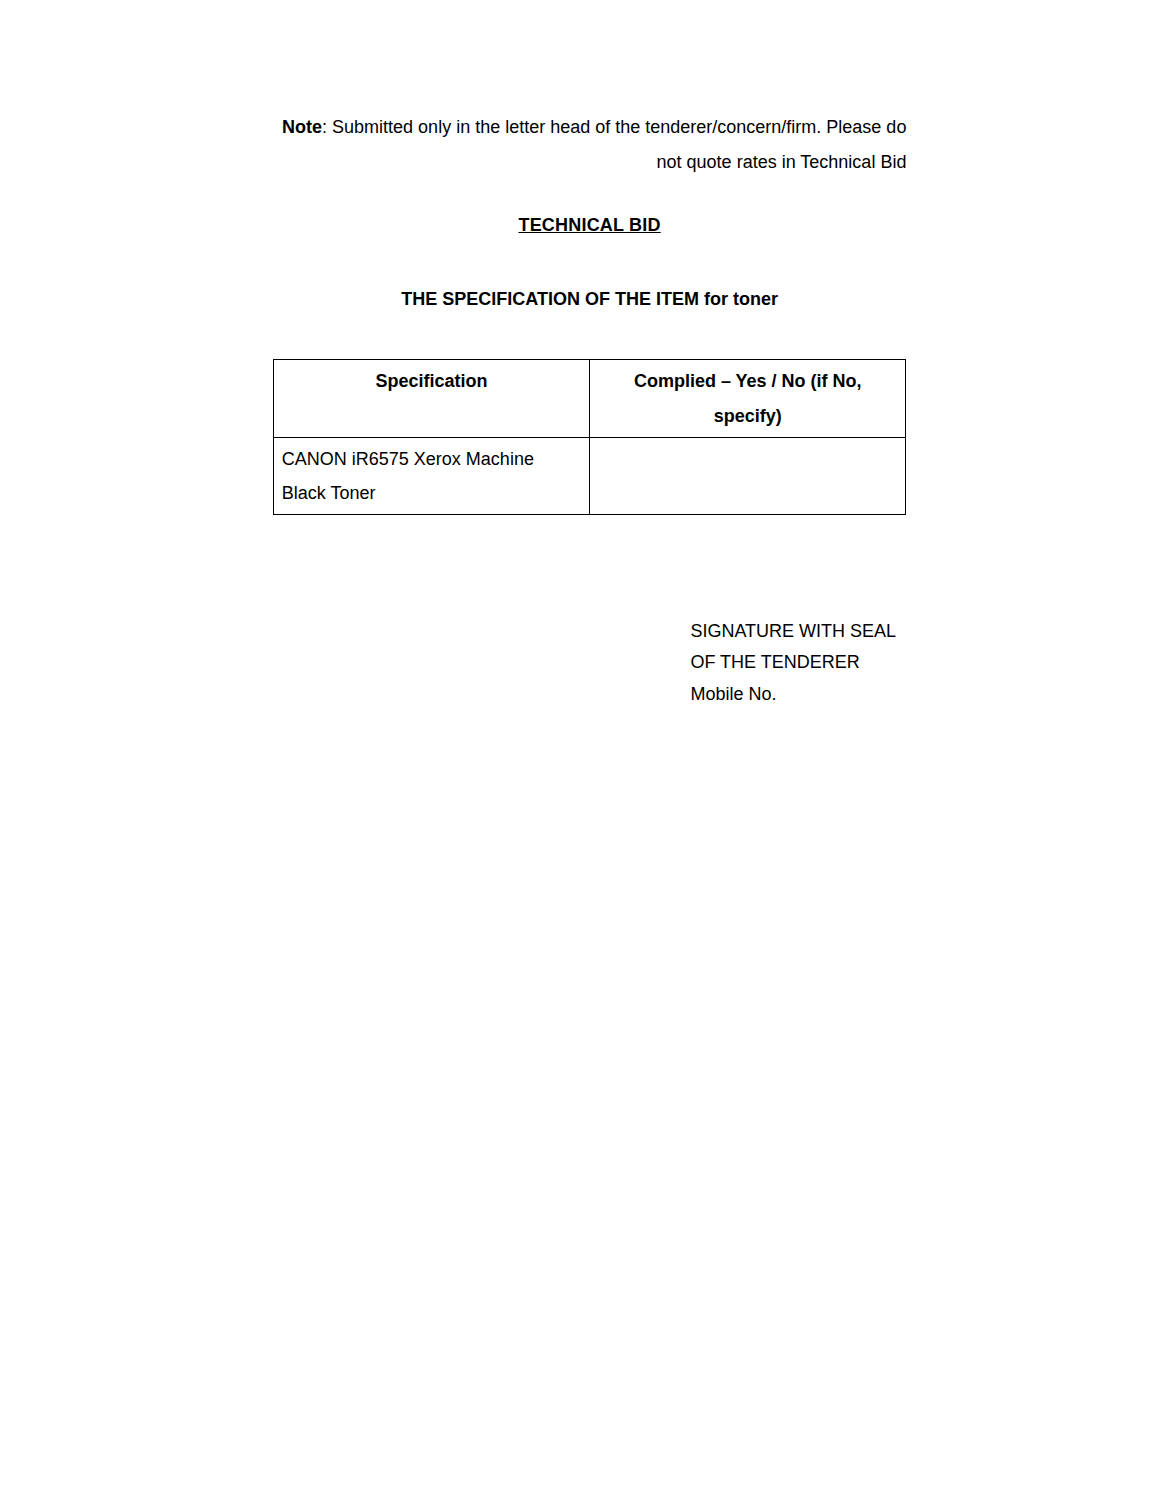Note: Submitted only in the letter head of the tenderer/concern/firm. Please do not quote rates in Technical Bid
TECHNICAL BID
THE SPECIFICATION OF THE ITEM for toner
| Specification | Complied – Yes / No (if No, specify) |
| --- | --- |
| CANON iR6575 Xerox Machine Black Toner | |
SIGNATURE WITH SEAL OF THE TENDERER
Mobile No.